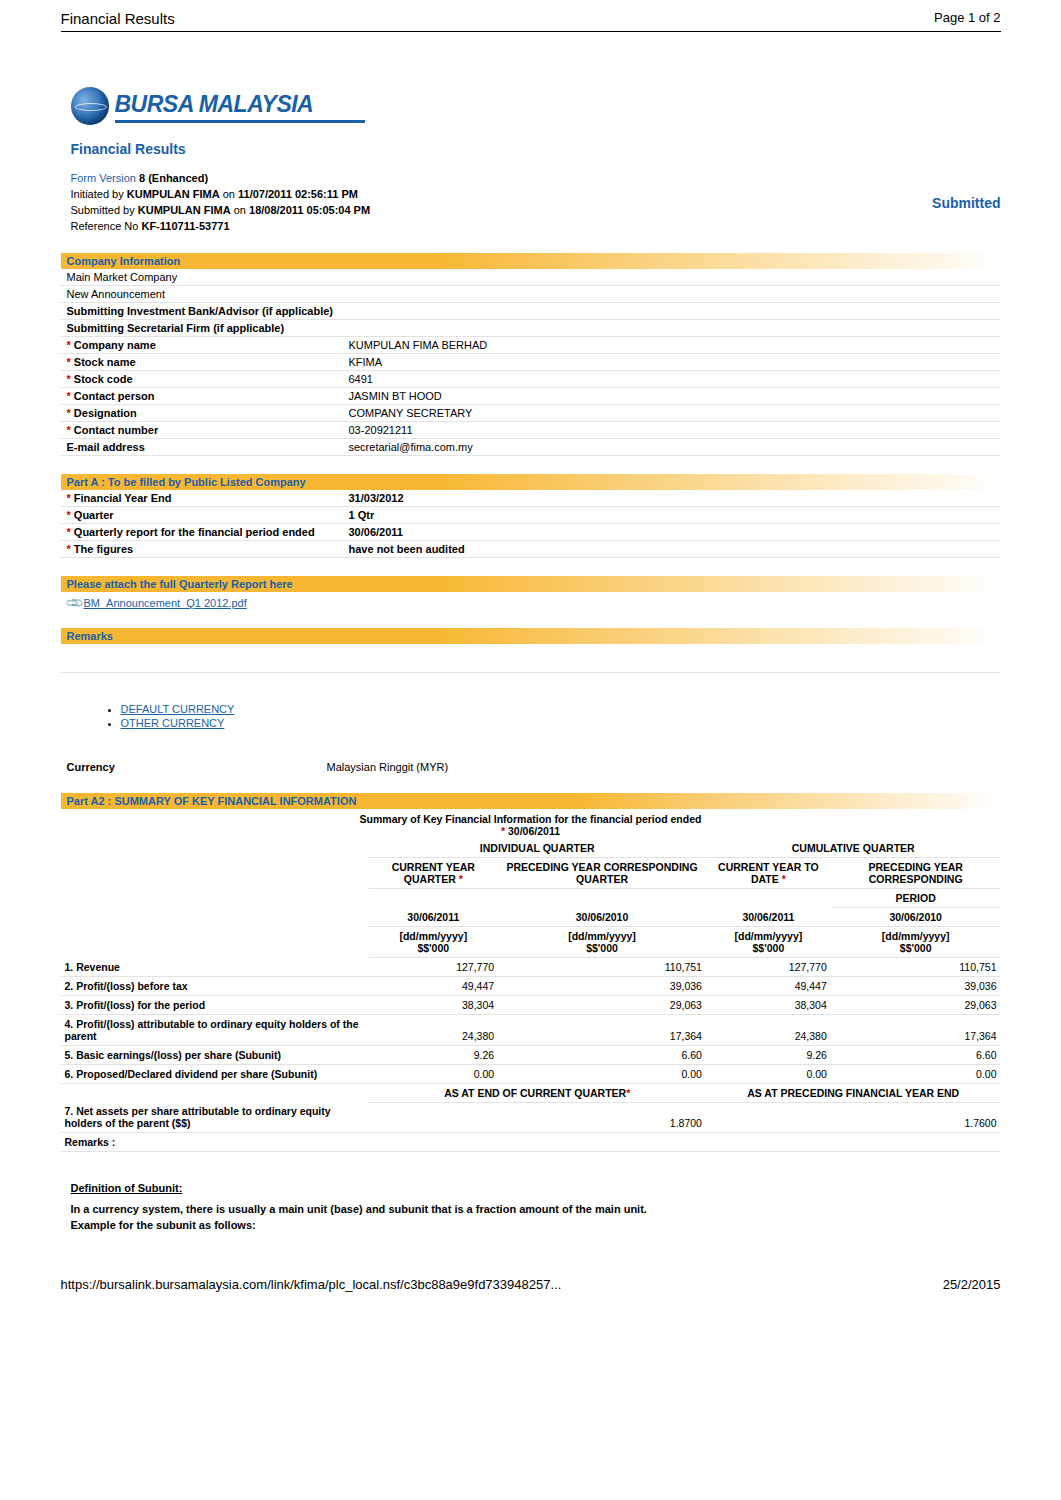Financial Results
Page 1 of 2
BURSA MALAYSIA
Financial Results
Submitted
Form Version 8 (Enhanced)
Initiated by KUMPULAN FIMA on 11/07/2011 02:56:11 PM
Submitted by KUMPULAN FIMA on 18/08/2011 05:05:04 PM
Reference No KF-110711-53771
Company Information
| Main Market Company | |
| New Announcement | |
| Submitting Investment Bank/Advisor (if applicable) | |
| Submitting Secretarial Firm (if applicable) | |
| * Company name | KUMPULAN FIMA BERHAD |
| * Stock name | KFIMA |
| * Stock code | 6491 |
| * Contact person | JASMIN BT HOOD |
| * Designation | COMPANY SECRETARY |
| * Contact number | 03-20921211 |
| E-mail address | secretarial@fima.com.my |
Part A : To be filled by Public Listed Company
| * Financial Year End | 31/03/2012 |
| * Quarter | 1 Qtr |
| * Quarterly report for the financial period ended | 30/06/2011 |
| * The figures | have not been audited |
Please attach the full Quarterly Report here
📎BM_Announcement_Q1 2012.pdf
Remarks
DEFAULT CURRENCY
OTHER CURRENCY
Currency Malaysian Ringgit (MYR)
Part A2 : SUMMARY OF KEY FINANCIAL INFORMATION
Summary of Key Financial Information for the financial period ended
* 30/06/2011
| | INDIVIDUAL QUARTER | CUMULATIVE QUARTER |
| | CURRENT YEAR QUARTER * | PRECEDING YEAR CORRESPONDING QUARTER | CURRENT YEAR TO DATE * | PRECEDING YEAR CORRESPONDING |
| | | | | PERIOD |
| | 30/06/2011 | 30/06/2010 | 30/06/2011 | 30/06/2010 |
| | [dd/mm/yyyy] $$'000 | [dd/mm/yyyy] $$'000 | [dd/mm/yyyy] $$'000 | [dd/mm/yyyy] $$'000 |
| 1. Revenue | 127,770 | 110,751 | 127,770 | 110,751 |
| 2. Profit/(loss) before tax | 49,447 | 39,036 | 49,447 | 39,036 |
| 3. Profit/(loss) for the period | 38,304 | 29,063 | 38,304 | 29,063 |
| 4. Profit/(loss) attributable to ordinary equity holders of the parent | 24,380 | 17,364 | 24,380 | 17,364 |
| 5. Basic earnings/(loss) per share (Subunit) | 9.26 | 6.60 | 9.26 | 6.60 |
| 6. Proposed/Declared dividend per share (Subunit) | 0.00 | 0.00 | 0.00 | 0.00 |
| | AS AT END OF CURRENT QUARTER * | AS AT PRECEDING FINANCIAL YEAR END |
| 7. Net assets per share attributable to ordinary equity holders of the parent ($$) | 1.8700 | 1.7600 |
| Remarks : | |
Definition of Subunit:
In a currency system, there is usually a main unit (base) and subunit that is a fraction amount of the main unit.
Example for the subunit as follows:
https://bursalink.bursamalaysia.com/link/kfima/plc_local.nsf/c3bc88a9e9fd733948257...
25/2/2015